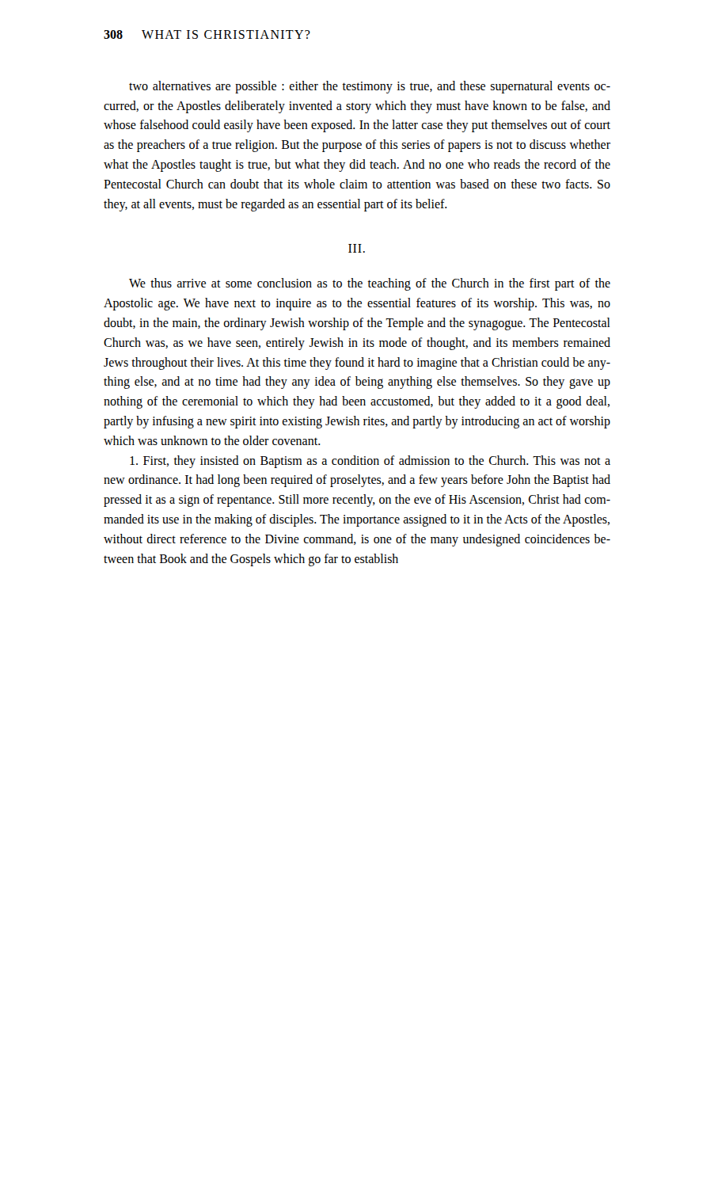308
What is Christianity?
two alternatives are possible : either the testimony is true, and these supernatural events occurred, or the Apostles deliberately invented a story which they must have known to be false, and whose falsehood could easily have been exposed. In the latter case they put themselves out of court as the preachers of a true religion. But the purpose of this series of papers is not to discuss whether what the Apostles taught is true, but what they did teach. And no one who reads the record of the Pentecostal Church can doubt that its whole claim to attention was based on these two facts. So they, at all events, must be regarded as an essential part of its belief.
III.
We thus arrive at some conclusion as to the teaching of the Church in the first part of the Apostolic age. We have next to inquire as to the essential features of its worship. This was, no doubt, in the main, the ordinary Jewish worship of the Temple and the synagogue. The Pentecostal Church was, as we have seen, entirely Jewish in its mode of thought, and its members remained Jews throughout their lives. At this time they found it hard to imagine that a Christian could be anything else, and at no time had they any idea of being anything else themselves. So they gave up nothing of the ceremonial to which they had been accustomed, but they added to it a good deal, partly by infusing a new spirit into existing Jewish rites, and partly by introducing an act of worship which was unknown to the older covenant.
1. First, they insisted on Baptism as a condition of admission to the Church. This was not a new ordinance. It had long been required of proselytes, and a few years before John the Baptist had pressed it as a sign of repentance. Still more recently, on the eve of His Ascension, Christ had commanded its use in the making of disciples. The importance assigned to it in the Acts of the Apostles, without direct reference to the Divine command, is one of the many undesigned coincidences between that Book and the Gospels which go far to establish